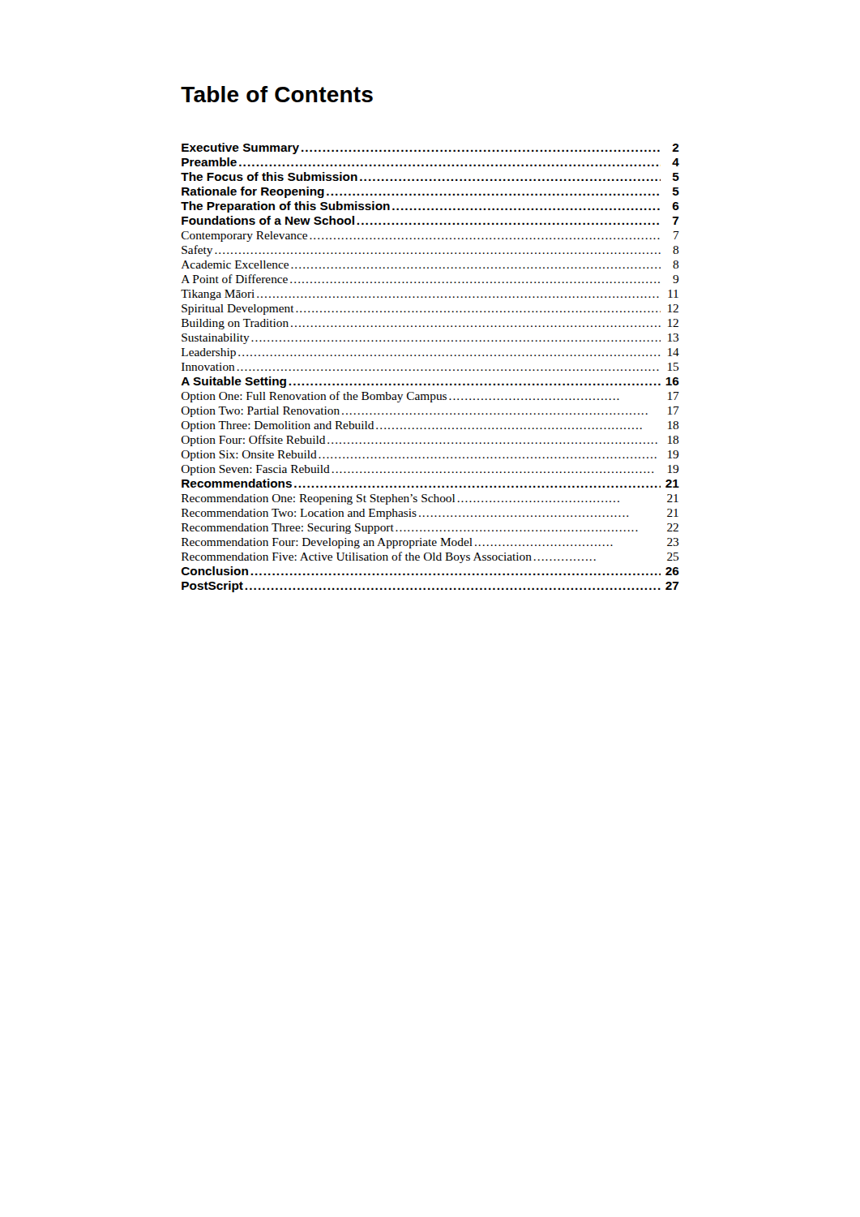Table of Contents
Executive Summary ......................................................................................... 2
Preamble ....................................................................................................... 4
The Focus of this Submission ............................................................................. 5
Rationale for Reopening ..................................................................................... 5
The Preparation of this Submission .................................................................... 6
Foundations of a New School ............................................................................. 7
Contemporary Relevance .......................................................................................... 7
Safety ..................................................................................................................... 8
Academic Excellence ................................................................................................ 8
A Point of Difference ................................................................................................. 9
Tikanga Māori ......................................................................................................... 11
Spiritual Development .............................................................................................. 12
Building on Tradition ............................................................................................... 12
Sustainability .......................................................................................................... 13
Leadership ............................................................................................................. 14
Innovation ............................................................................................................. 15
A Suitable Setting .............................................................................................. 16
Option One: Full Renovation of the Bombay Campus ........................................... 17
Option Two: Partial Renovation ............................................................................. 17
Option Three: Demolition and Rebuild ................................................................... 18
Option Four: Offsite Rebuild ................................................................................... 18
Option Six: Onsite Rebuild ..................................................................................... 19
Option Seven: Fascia Rebuild ................................................................................. 19
Recommendations .............................................................................................. 21
Recommendation One: Reopening St Stephen’s School ......................................... 21
Recommendation Two: Location and Emphasis ..................................................... 21
Recommendation Three: Securing Support ............................................................. 22
Recommendation Four: Developing an Appropriate Model ................................... 23
Recommendation Five: Active Utilisation of the Old Boys Association ................ 25
Conclusion ....................................................................................................... 26
PostScript ....................................................................................................... 27